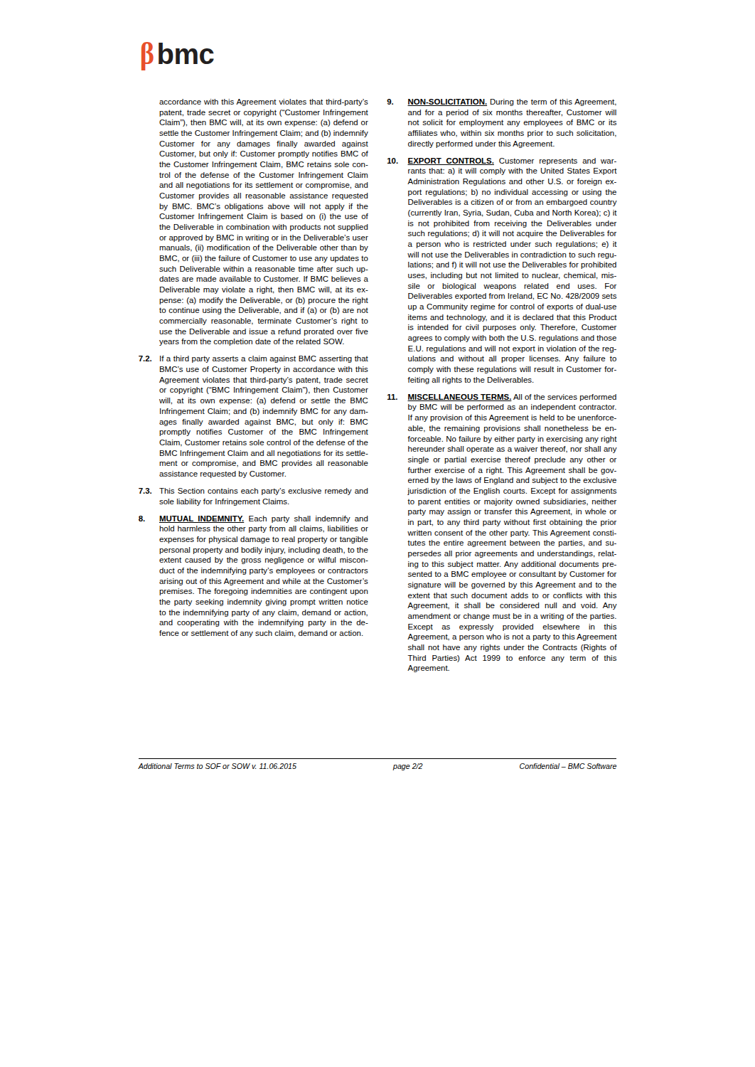βbmc
accordance with this Agreement violates that third-party’s patent, trade secret or copyright (“Customer Infringement Claim”), then BMC will, at its own expense: (a) defend or settle the Customer Infringement Claim; and (b) indemnify Customer for any damages finally awarded against Customer, but only if: Customer promptly notifies BMC of the Customer Infringement Claim, BMC retains sole control of the defense of the Customer Infringement Claim and all negotiations for its settlement or compromise, and Customer provides all reasonable assistance requested by BMC. BMC’s obligations above will not apply if the Customer Infringement Claim is based on (i) the use of the Deliverable in combination with products not supplied or approved by BMC in writing or in the Deliverable’s user manuals, (ii) modification of the Deliverable other than by BMC, or (iii) the failure of Customer to use any updates to such Deliverable within a reasonable time after such updates are made available to Customer. If BMC believes a Deliverable may violate a right, then BMC will, at its expense: (a) modify the Deliverable, or (b) procure the right to continue using the Deliverable, and if (a) or (b) are not commercially reasonable, terminate Customer’s right to use the Deliverable and issue a refund prorated over five years from the completion date of the related SOW.
7.2.
If a third party asserts a claim against BMC asserting that BMC’s use of Customer Property in accordance with this Agreement violates that third-party’s patent, trade secret or copyright (“BMC Infringement Claim”), then Customer will, at its own expense: (a) defend or settle the BMC Infringement Claim; and (b) indemnify BMC for any damages finally awarded against BMC, but only if: BMC promptly notifies Customer of the BMC Infringement Claim, Customer retains sole control of the defense of the BMC Infringement Claim and all negotiations for its settlement or compromise, and BMC provides all reasonable assistance requested by Customer.
7.3.
This Section contains each party’s exclusive remedy and sole liability for Infringement Claims.
8.
MUTUAL INDEMNITY. Each party shall indemnify and hold harmless the other party from all claims, liabilities or expenses for physical damage to real property or tangible personal property and bodily injury, including death, to the extent caused by the gross negligence or wilful misconduct of the indemnifying party’s employees or contractors arising out of this Agreement and while at the Customer’s premises. The foregoing indemnities are contingent upon the party seeking indemnity giving prompt written notice to the indemnifying party of any claim, demand or action, and cooperating with the indemnifying party in the defence or settlement of any such claim, demand or action.
9.
NON-SOLICITATION. During the term of this Agreement, and for a period of six months thereafter, Customer will not solicit for employment any employees of BMC or its affiliates who, within six months prior to such solicitation, directly performed under this Agreement.
10.
EXPORT CONTROLS. Customer represents and warrants that: a) it will comply with the United States Export Administration Regulations and other U.S. or foreign export regulations; b) no individual accessing or using the Deliverables is a citizen of or from an embargoed country (currently Iran, Syria, Sudan, Cuba and North Korea); c) it is not prohibited from receiving the Deliverables under such regulations; d) it will not acquire the Deliverables for a person who is restricted under such regulations; e) it will not use the Deliverables in contradiction to such regulations; and f) it will not use the Deliverables for prohibited uses, including but not limited to nuclear, chemical, missile or biological weapons related end uses. For Deliverables exported from Ireland, EC No. 428/2009 sets up a Community regime for control of exports of dual-use items and technology, and it is declared that this Product is intended for civil purposes only. Therefore, Customer agrees to comply with both the U.S. regulations and those E.U. regulations and will not export in violation of the regulations and without all proper licenses. Any failure to comply with these regulations will result in Customer forfeiting all rights to the Deliverables.
11.
MISCELLANEOUS TERMS. All of the services performed by BMC will be performed as an independent contractor. If any provision of this Agreement is held to be unenforceable, the remaining provisions shall nonetheless be enforceable. No failure by either party in exercising any right hereunder shall operate as a waiver thereof, nor shall any single or partial exercise thereof preclude any other or further exercise of a right. This Agreement shall be governed by the laws of England and subject to the exclusive jurisdiction of the English courts. Except for assignments to parent entities or majority owned subsidiaries, neither party may assign or transfer this Agreement, in whole or in part, to any third party without first obtaining the prior written consent of the other party. This Agreement constitutes the entire agreement between the parties, and supersedes all prior agreements and understandings, relating to this subject matter. Any additional documents presented to a BMC employee or consultant by Customer for signature will be governed by this Agreement and to the extent that such document adds to or conflicts with this Agreement, it shall be considered null and void. Any amendment or change must be in a writing of the parties. Except as expressly provided elsewhere in this Agreement, a person who is not a party to this Agreement shall not have any rights under the Contracts (Rights of Third Parties) Act 1999 to enforce any term of this Agreement.
Additional Terms to SOF or SOW v. 11.06.2015
page 2/2
Confidential – BMC Software